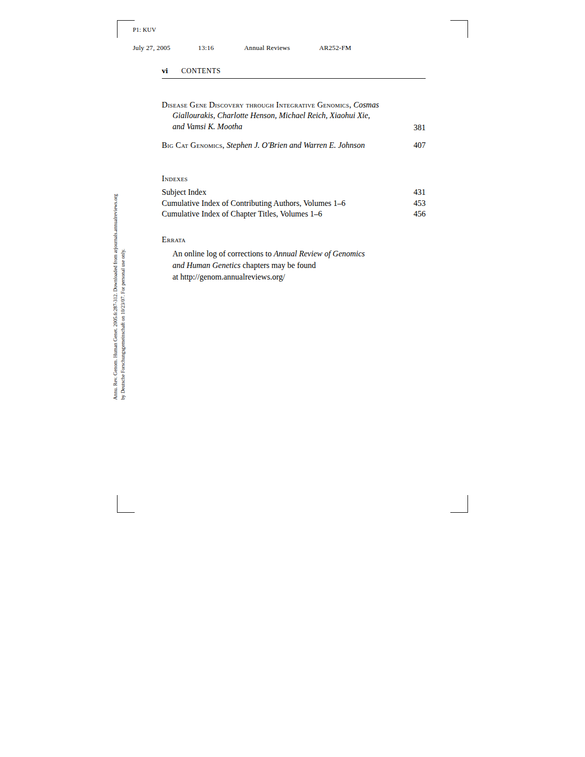P1: KUV
July 27, 200513:16 Annual Reviews AR252-FM
Annu. Rev. Genom. Human Genet. 2005.6:287-312. Downloaded from arjournals.annualreviews.org by Deutsche Forschungsgemeinschaft on 10/23/07. For personal use only.
vi CONTENTS
| Disease Gene Discovery through Integrative Genomics, Cosmas Giallourakis, Charlotte Henson, Michael Reich, Xiaohui Xie, and Vamsi K. Mootha | 381 |
| Big Cat Genomics, Stephen J. O'Brien and Warren E. Johnson | 407 |
Indexes
| Subject Index | 431 |
| Cumulative Index of Contributing Authors, Volumes 1–6 | 453 |
| Cumulative Index of Chapter Titles, Volumes 1–6 | 456 |
Errata
An online log of corrections to Annual Review of Genomics
and Human Genetics chapters may be found
at http://genom.annualreviews.org/